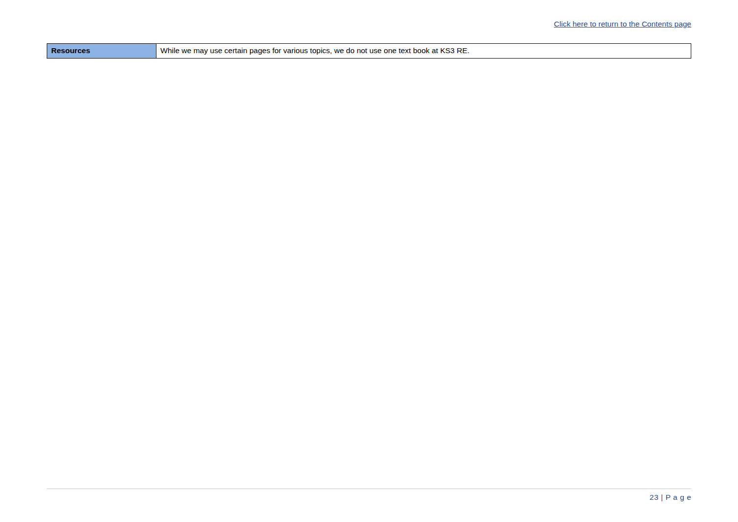Click here to return to the Contents page
| Resources | While we may use certain pages for various topics, we do not use one text book at KS3 RE. |
23 | P a g e